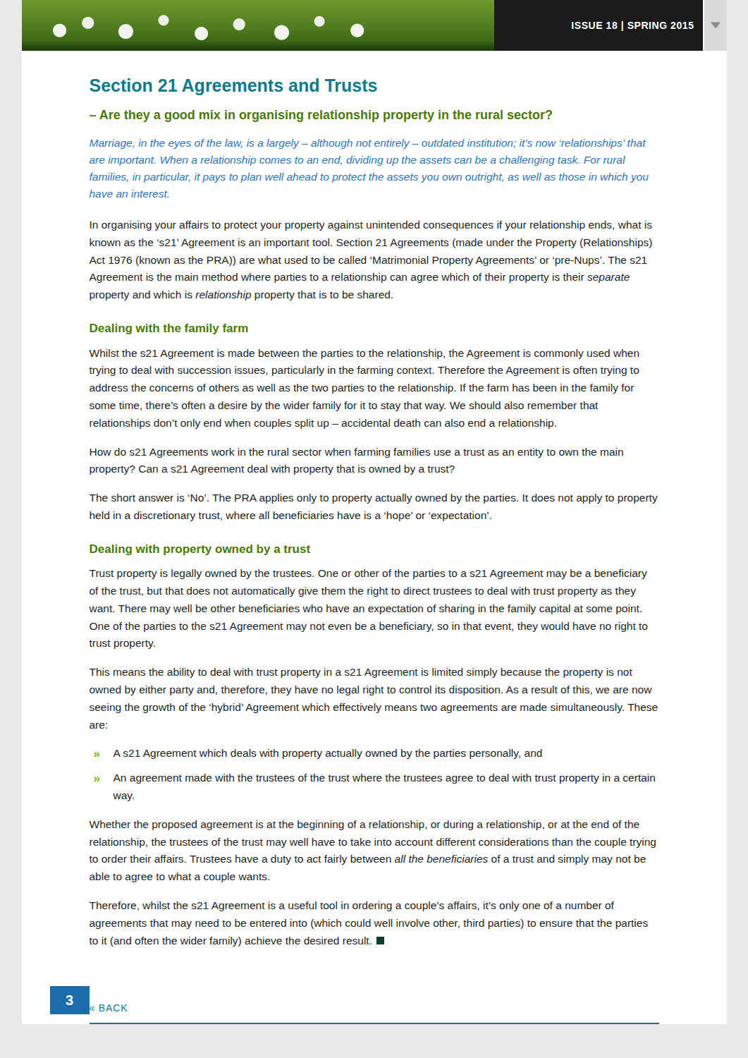ISSUE 18 | SPRING 2015
Section 21 Agreements and Trusts
– Are they a good mix in organising relationship property in the rural sector?
Marriage, in the eyes of the law, is a largely – although not entirely – outdated institution; it’s now ‘relationships’ that are important. When a relationship comes to an end, dividing up the assets can be a challenging task. For rural families, in particular, it pays to plan well ahead to protect the assets you own outright, as well as those in which you have an interest.
In organising your affairs to protect your property against unintended consequences if your relationship ends, what is known as the ‘s21’ Agreement is an important tool. Section 21 Agreements (made under the Property (Relationships) Act 1976 (known as the PRA)) are what used to be called ‘Matrimonial Property Agreements’ or ‘pre-Nups’. The s21 Agreement is the main method where parties to a relationship can agree which of their property is their separate property and which is relationship property that is to be shared.
Dealing with the family farm
Whilst the s21 Agreement is made between the parties to the relationship, the Agreement is commonly used when trying to deal with succession issues, particularly in the farming context. Therefore the Agreement is often trying to address the concerns of others as well as the two parties to the relationship. If the farm has been in the family for some time, there’s often a desire by the wider family for it to stay that way. We should also remember that relationships don’t only end when couples split up – accidental death can also end a relationship.
How do s21 Agreements work in the rural sector when farming families use a trust as an entity to own the main property? Can a s21 Agreement deal with property that is owned by a trust?
The short answer is ‘No’. The PRA applies only to property actually owned by the parties. It does not apply to property held in a discretionary trust, where all beneficiaries have is a ‘hope’ or ‘expectation’.
Dealing with property owned by a trust
Trust property is legally owned by the trustees. One or other of the parties to a s21 Agreement may be a beneficiary of the trust, but that does not automatically give them the right to direct trustees to deal with trust property as they want. There may well be other beneficiaries who have an expectation of sharing in the family capital at some point. One of the parties to the s21 Agreement may not even be a beneficiary, so in that event, they would have no right to trust property.
This means the ability to deal with trust property in a s21 Agreement is limited simply because the property is not owned by either party and, therefore, they have no legal right to control its disposition. As a result of this, we are now seeing the growth of the ‘hybrid’ Agreement which effectively means two agreements are made simultaneously. These are:
A s21 Agreement which deals with property actually owned by the parties personally, and
An agreement made with the trustees of the trust where the trustees agree to deal with trust property in a certain way.
Whether the proposed agreement is at the beginning of a relationship, or during a relationship, or at the end of the relationship, the trustees of the trust may well have to take into account different considerations than the couple trying to order their affairs. Trustees have a duty to act fairly between all the beneficiaries of a trust and simply may not be able to agree to what a couple wants.
Therefore, whilst the s21 Agreement is a useful tool in ordering a couple’s affairs, it’s only one of a number of agreements that may need to be entered into (which could well involve other, third parties) to ensure that the parties to it (and often the wider family) achieve the desired result.
« BACK
3